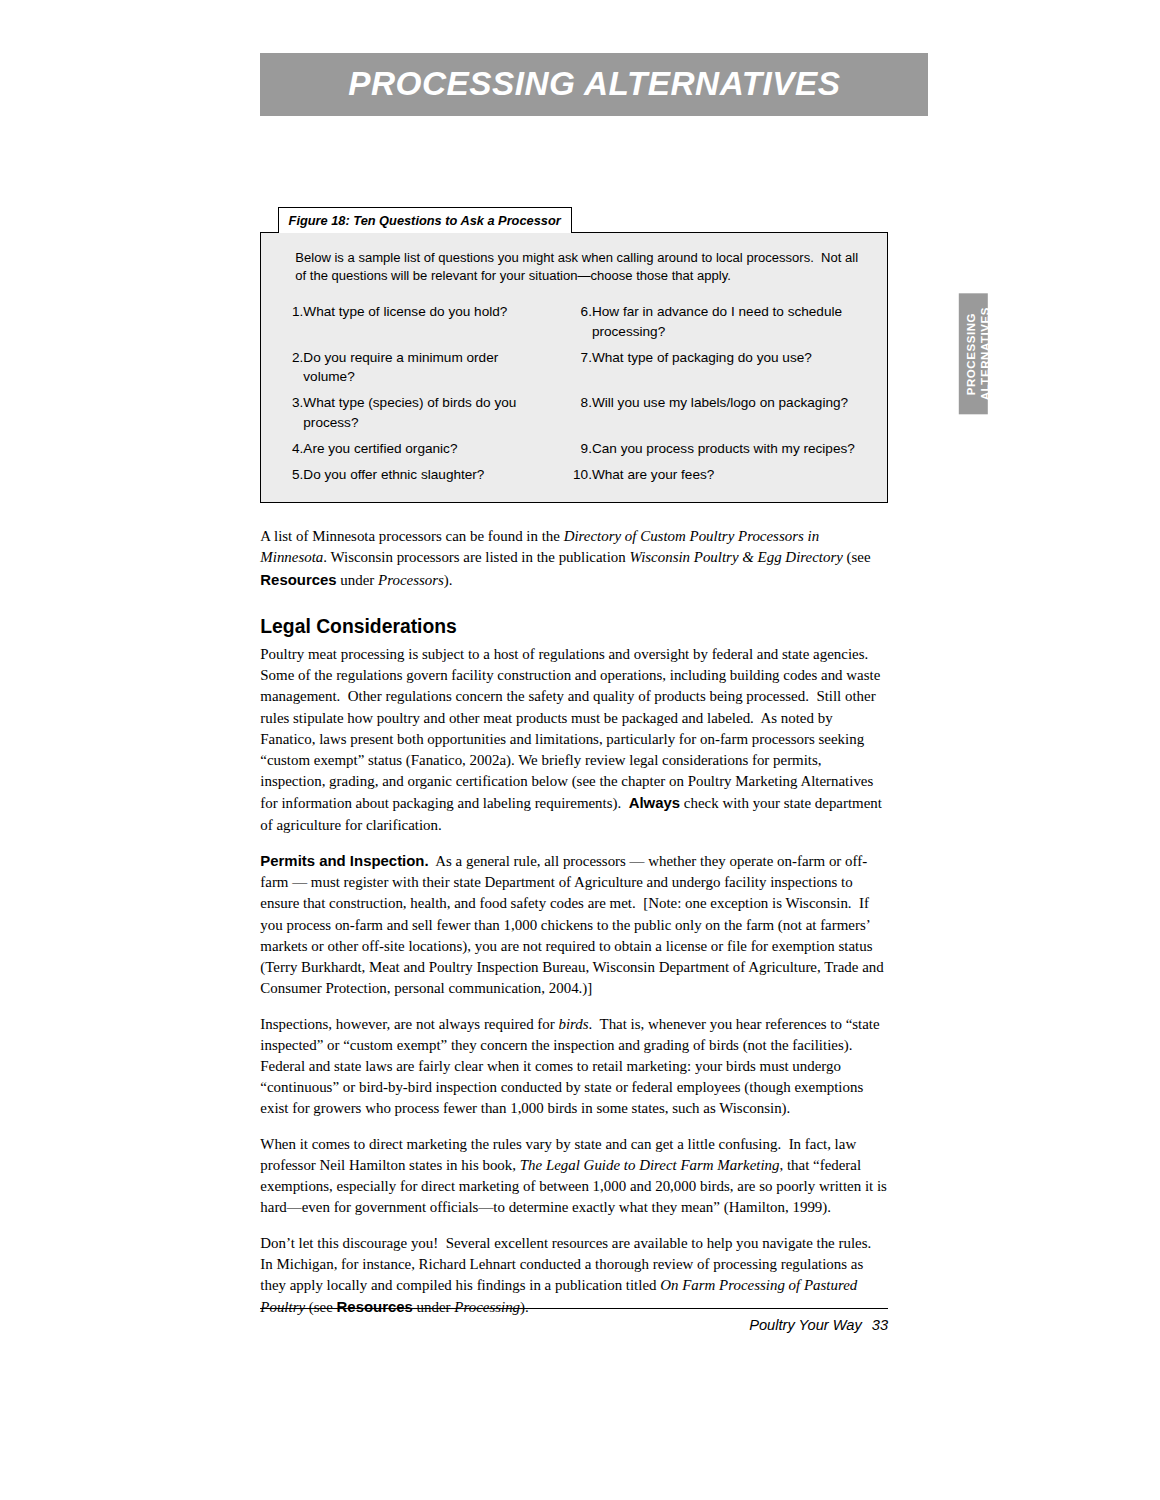PROCESSING ALTERNATIVES
PROCESSING
ALTERNATIVES
Figure 18: Ten Questions to Ask a Processor
Below is a sample list of questions you might ask when calling around to local processors. Not all of the questions will be relevant for your situation—choose those that apply.
| 1. | What type of license do you hold? | | 6. | How far in advance do I need to schedule processing? |
| 2. | Do you require a minimum order volume? | | 7. | What type of packaging do you use? |
| 3. | What type (species) of birds do you process? | | 8. | Will you use my labels/logo on packaging? |
| 4. | Are you certified organic? | | 9. | Can you process products with my recipes? |
| 5. | Do you offer ethnic slaughter? | | 10. | What are your fees? |
A list of Minnesota processors can be found in the Directory of Custom Poultry Processors in Minnesota. Wisconsin processors are listed in the publication Wisconsin Poultry & Egg Directory (see Resources under Processors).
Legal Considerations
Poultry meat processing is subject to a host of regulations and oversight by federal and state agencies. Some of the regulations govern facility construction and operations, including building codes and waste management. Other regulations concern the safety and quality of products being processed. Still other rules stipulate how poultry and other meat products must be packaged and labeled. As noted by Fanatico, laws present both opportunities and limitations, particularly for on-farm processors seeking “custom exempt” status (Fanatico, 2002a). We briefly review legal considerations for permits, inspection, grading, and organic certification below (see the chapter on Poultry Marketing Alternatives for information about packaging and labeling requirements). Always check with your state department of agriculture for clarification.
Permits and Inspection. As a general rule, all processors — whether they operate on-farm or off-farm — must register with their state Department of Agriculture and undergo facility inspections to ensure that construction, health, and food safety codes are met. [Note: one exception is Wisconsin. If you process on-farm and sell fewer than 1,000 chickens to the public only on the farm (not at farmers’ markets or other off-site locations), you are not required to obtain a license or file for exemption status (Terry Burkhardt, Meat and Poultry Inspection Bureau, Wisconsin Department of Agriculture, Trade and Consumer Protection, personal communication, 2004.)]
Inspections, however, are not always required for birds. That is, whenever you hear references to “state inspected” or “custom exempt” they concern the inspection and grading of birds (not the facilities). Federal and state laws are fairly clear when it comes to retail marketing: your birds must undergo “continuous” or bird-by-bird inspection conducted by state or federal employees (though exemptions exist for growers who process fewer than 1,000 birds in some states, such as Wisconsin).
When it comes to direct marketing the rules vary by state and can get a little confusing. In fact, law professor Neil Hamilton states in his book, The Legal Guide to Direct Farm Marketing, that “federal exemptions, especially for direct marketing of between 1,000 and 20,000 birds, are so poorly written it is hard—even for government officials—to determine exactly what they mean” (Hamilton, 1999).
Don’t let this discourage you! Several excellent resources are available to help you navigate the rules. In Michigan, for instance, Richard Lehnart conducted a thorough review of processing regulations as they apply locally and compiled his findings in a publication titled On Farm Processing of Pastured Poultry (see Resources under Processing).
Poultry Your Way 33